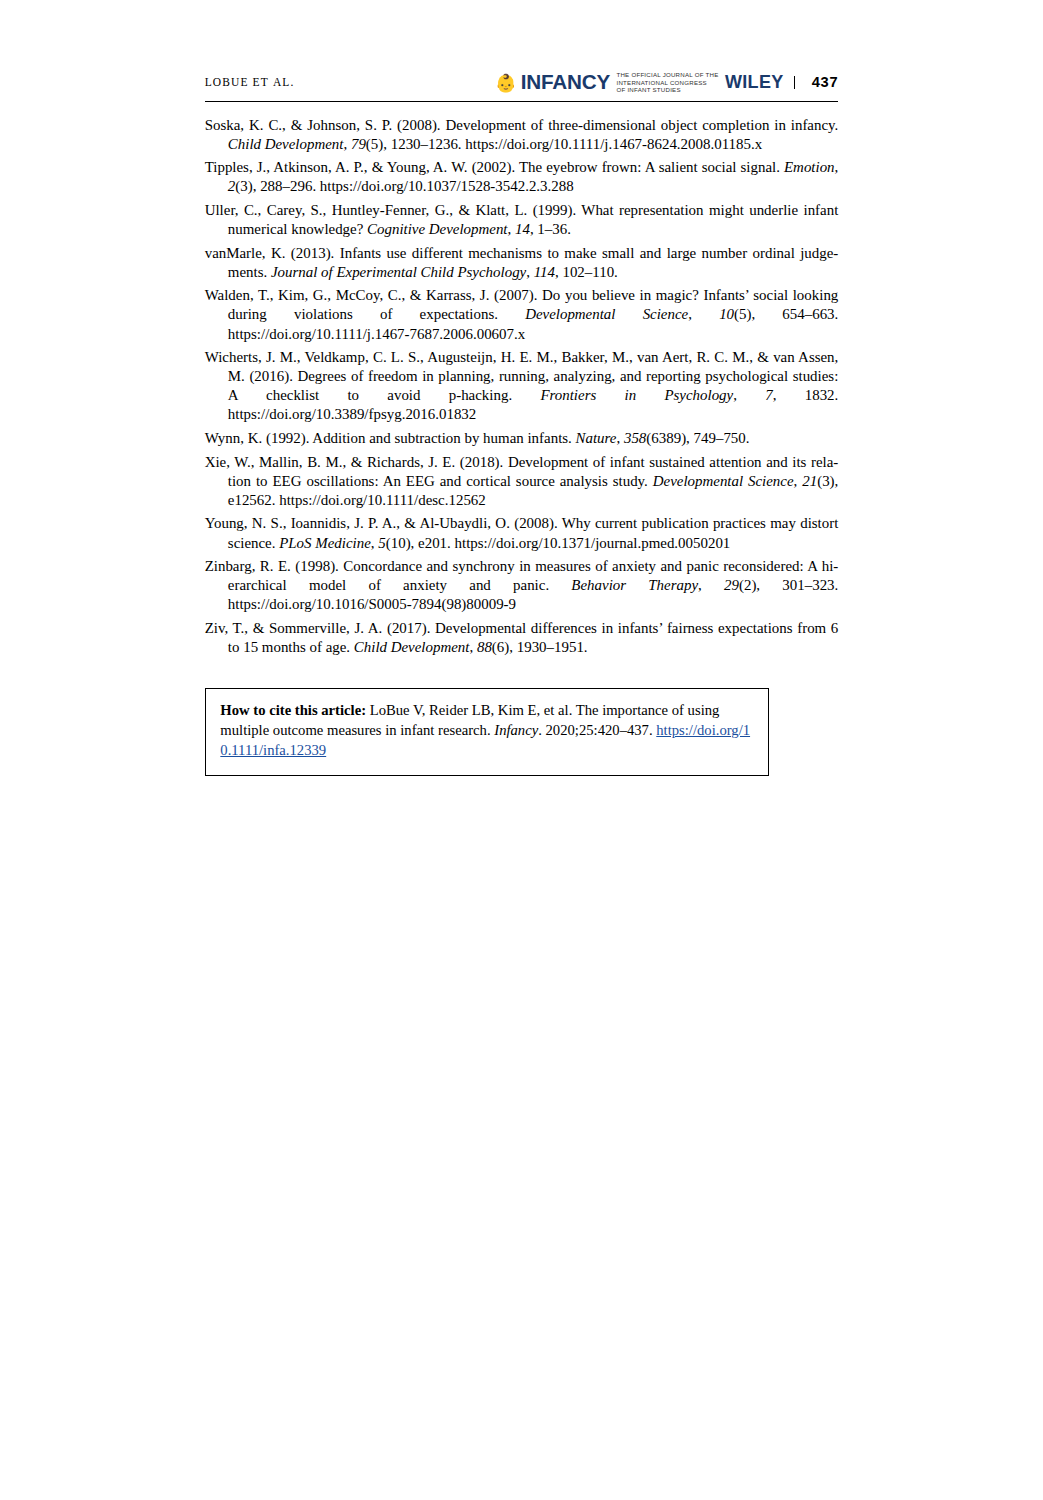LoBue et al. 👶 INFANCY The official journal of the
International Congress
of Infant Studies WILEY 437
Soska, K. C., & Johnson, S. P. (2008). Development of three-dimensional object completion in infancy. Child Development, 79(5), 1230–1236. https://doi.org/10.1111/j.1467-8624.2008.01185.x
Tipples, J., Atkinson, A. P., & Young, A. W. (2002). The eyebrow frown: A salient social signal. Emotion, 2(3), 288–296. https://doi.org/10.1037/1528-3542.2.3.288
Uller, C., Carey, S., Huntley-Fenner, G., & Klatt, L. (1999). What representation might underlie infant numerical knowledge? Cognitive Development, 14, 1–36.
vanMarle, K. (2013). Infants use different mechanisms to make small and large number ordinal judgements. Journal of Experimental Child Psychology, 114, 102–110.
Walden, T., Kim, G., McCoy, C., & Karrass, J. (2007). Do you believe in magic? Infants’ social looking during violations of expectations. Developmental Science, 10(5), 654–663. https://doi.org/10.1111/j.1467-7687.2006.00607.x
Wicherts, J. M., Veldkamp, C. L. S., Augusteijn, H. E. M., Bakker, M., van Aert, R. C. M., & van Assen, M. (2016). Degrees of freedom in planning, running, analyzing, and reporting psychological studies: A checklist to avoid p-hacking. Frontiers in Psychology, 7, 1832. https://doi.org/10.3389/fpsyg.2016.01832
Wynn, K. (1992). Addition and subtraction by human infants. Nature, 358(6389), 749–750.
Xie, W., Mallin, B. M., & Richards, J. E. (2018). Development of infant sustained attention and its relation to EEG oscillations: An EEG and cortical source analysis study. Developmental Science, 21(3), e12562. https://doi.org/10.1111/desc.12562
Young, N. S., Ioannidis, J. P. A., & Al-Ubaydli, O. (2008). Why current publication practices may distort science. PLoS Medicine, 5(10), e201. https://doi.org/10.1371/journal.pmed.0050201
Zinbarg, R. E. (1998). Concordance and synchrony in measures of anxiety and panic reconsidered: A hierarchical model of anxiety and panic. Behavior Therapy, 29(2), 301–323. https://doi.org/10.1016/S0005-7894(98)80009-9
Ziv, T., & Sommerville, J. A. (2017). Developmental differences in infants’ fairness expectations from 6 to 15 months of age. Child Development, 88(6), 1930–1951.
How to cite this article: LoBue V, Reider LB, Kim E, et al. The importance of using multiple outcome measures in infant research. Infancy. 2020;25:420–437. https://doi.org/10.1111/infa.12339